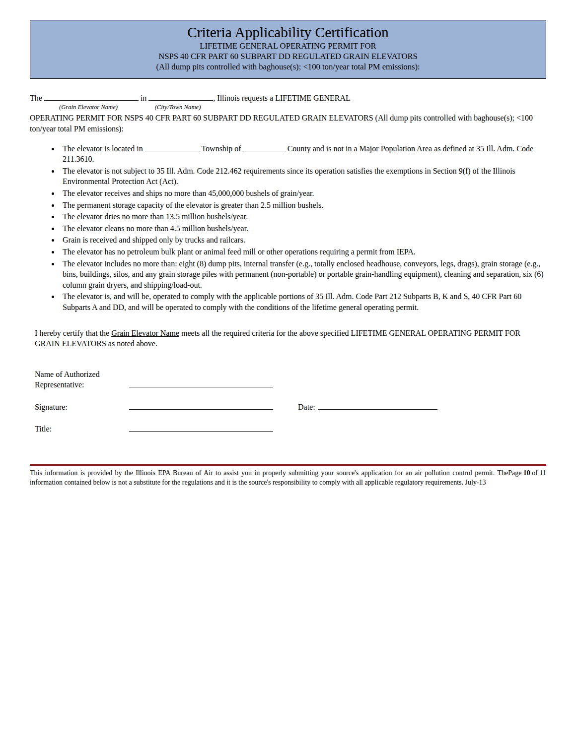Criteria Applicability Certification
LIFETIME GENERAL OPERATING PERMIT FOR
NSPS 40 CFR PART 60 SUBPART DD REGULATED GRAIN ELEVATORS
(All dump pits controlled with baghouse(s); <100 ton/year total PM emissions):
The in , Illinois requests a LIFETIME GENERAL
(Grain Elevator Name)(City/Town Name)
OPERATING PERMIT FOR NSPS 40 CFR PART 60 SUBPART DD REGULATED GRAIN ELEVATORS (All dump pits controlled with baghouse(s); <100 ton/year total PM emissions):
The elevator is located in Township of County and is not in a Major Population Area as defined at 35 Ill. Adm. Code 211.3610.
The elevator is not subject to 35 Ill. Adm. Code 212.462 requirements since its operation satisfies the exemptions in Section 9(f) of the Illinois Environmental Protection Act (Act).
The elevator receives and ships no more than 45,000,000 bushels of grain/year.
The permanent storage capacity of the elevator is greater than 2.5 million bushels.
The elevator dries no more than 13.5 million bushels/year.
The elevator cleans no more than 4.5 million bushels/year.
Grain is received and shipped only by trucks and railcars.
The elevator has no petroleum bulk plant or animal feed mill or other operations requiring a permit from IEPA.
The elevator includes no more than: eight (8) dump pits, internal transfer (e.g., totally enclosed headhouse, conveyors, legs, drags), grain storage (e.g., bins, buildings, silos, and any grain storage piles with permanent (non-portable) or portable grain-handling equipment), cleaning and separation, six (6) column grain dryers, and shipping/load-out.
The elevator is, and will be, operated to comply with the applicable portions of 35 Ill. Adm. Code Part 212 Subparts B, K and S, 40 CFR Part 60 Subparts A and DD, and will be operated to comply with the conditions of the lifetime general operating permit.
I hereby certify that the Grain Elevator Name meets all the required criteria for the above specified LIFETIME GENERAL OPERATING PERMIT FOR GRAIN ELEVATORS as noted above.
Name of Authorized
Representative:
Signature:
Date:
Title:
Page 10 of 11 This information is provided by the Illinois EPA Bureau of Air to assist you in properly submitting your source's application for an air pollution control permit. The information contained below is not a substitute for the regulations and it is the source's responsibility to comply with all applicable regulatory requirements. July-13